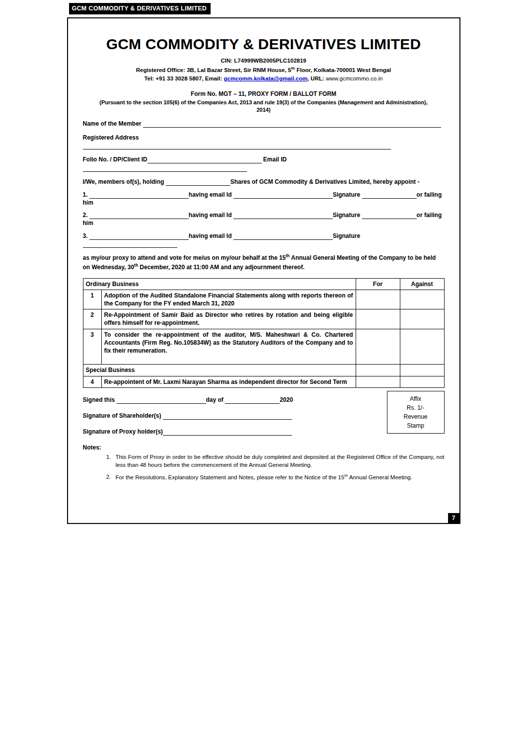GCM COMMODITY & DERIVATIVES LIMITED
GCM COMMODITY & DERIVATIVES LIMITED
CIN: L74999WB2005PLC102819
Registered Office: 3B, Lal Bazar Street, Sir RNM House, 5th Floor, Kolkata-700001 West Bengal
Tel: +91 33 3028 5807, Email: gcmcomm.kolkata@gmail.com, URL: www.gcmcommo.co.in
Form No. MGT – 11, PROXY FORM / BALLOT FORM
(Pursuant to the section 105(6) of the Companies Act, 2013 and rule 19(3) of the Companies (Management and Administration), 2014)
Name of the Member
Registered Address
Folio No. / DP/Client ID Email ID
I/We, members of(s), holding Shares of GCM Commodity & Derivatives Limited, hereby appoint -
1. having email Id Signature or failing him
2. having email Id Signature or failing him
3. having email Id Signature
as my/our proxy to attend and vote for me/us on my/our behalf at the 15th Annual General Meeting of the Company to be held on Wednesday, 30th December, 2020 at 11:00 AM and any adjournment thereof.
| Ordinary Business | For | Against |
| --- | --- | --- |
| 1 | Adoption of the Audited Standalone Financial Statements along with reports thereon of the Company for the FY ended March 31, 2020 | | |
| 2 | Re-Appointment of Samir Baid as Director who retires by rotation and being eligible offers himself for re-appointment. | | |
| 3 | To consider the re-appointment of the auditor, M/S. Maheshwari & Co. Chartered Accountants (Firm Reg. No.105834W) as the Statutory Auditors of the Company and to fix their remuneration. | | |
| Special Business | | |
| 4 | Re-appointent of Mr. Laxmi Narayan Sharma as independent director for Second Term | | |
Affix
Rs. 1/-
Revenue
Stamp
Signed this day of 2020
Signature of Shareholder(s)
Signature of Proxy holder(s)
Notes:
This Form of Proxy in order to be effective should be duly completed and deposited at the Registered Office of the Company, not less than 48 hours before the commencement of the Annual General Meeting.
For the Resolutions, Explanatory Statement and Notes, please refer to the Notice of the 15th Annual General Meeting.
7